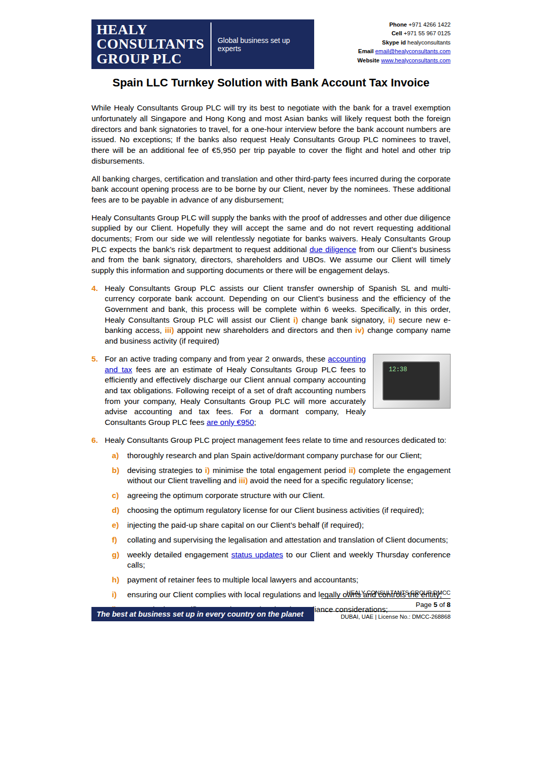HEALY CONSULTANTS GROUP PLC
Global business set up experts
Phone +971 4266 1422
Cell +971 55 967 0125
Skype id healyconsultants
Email email@healyconsultants.com
Website www.healyconsultants.com
Spain LLC Turnkey Solution with Bank Account Tax Invoice
While Healy Consultants Group PLC will try its best to negotiate with the bank for a travel exemption unfortunately all Singapore and Hong Kong and most Asian banks will likely request both the foreign directors and bank signatories to travel, for a one-hour interview before the bank account numbers are issued. No exceptions; If the banks also request Healy Consultants Group PLC nominees to travel, there will be an additional fee of €5,950 per trip payable to cover the flight and hotel and other trip disbursements.
All banking charges, certification and translation and other third-party fees incurred during the corporate bank account opening process are to be borne by our Client, never by the nominees. These additional fees are to be payable in advance of any disbursement;
Healy Consultants Group PLC will supply the banks with the proof of addresses and other due diligence supplied by our Client. Hopefully they will accept the same and do not revert requesting additional documents; From our side we will relentlessly negotiate for banks waivers. Healy Consultants Group PLC expects the bank’s risk department to request additional due diligence from our Client’s business and from the bank signatory, directors, shareholders and UBOs. We assume our Client will timely supply this information and supporting documents or there will be engagement delays.
Healy Consultants Group PLC assists our Client transfer ownership of Spanish SL and multi-currency corporate bank account. Depending on our Client’s business and the efficiency of the Government and bank, this process will be complete within 6 weeks. Specifically, in this order, Healy Consultants Group PLC will assist our Client i) change bank signatory, ii) secure new e-banking access, iii) appoint new shareholders and directors and then iv) change company name and business activity (if required)
For an active trading company and from year 2 onwards, these accounting and tax fees are an estimate of Healy Consultants Group PLC fees to efficiently and effectively discharge our Client annual company accounting and tax obligations. Following receipt of a set of draft accounting numbers from your company, Healy Consultants Group PLC will more accurately advise accounting and tax fees. For a dormant company, Healy Consultants Group PLC fees are only €950;
Healy Consultants Group PLC project management fees relate to time and resources dedicated to:
thoroughly research and plan Spain active/dormant company purchase for our Client;
devising strategies to i) minimise the total engagement period ii) complete the engagement without our Client travelling and iii) avoid the need for a specific regulatory license;
agreeing the optimum corporate structure with our Client.
choosing the optimum regulatory license for our Client business activities (if required);
injecting the paid-up share capital on our Client’s behalf (if required);
collating and supervising the legalisation and attestation and translation of Client documents;
weekly detailed engagement status updates to our Client and weekly Thursday conference calls;
payment of retainer fees to multiple local lawyers and accountants;
ensuring our Client complies with local regulations and legally owns and controls the entity;
ascertain the specific accounting, tax, legal and compliance considerations;
The best at business set up in every country on the planet
HEALY CONSULTANTS GROUP DMCC
Page 5 of 8
DUBAI, UAE | License No.: DMCC-268868